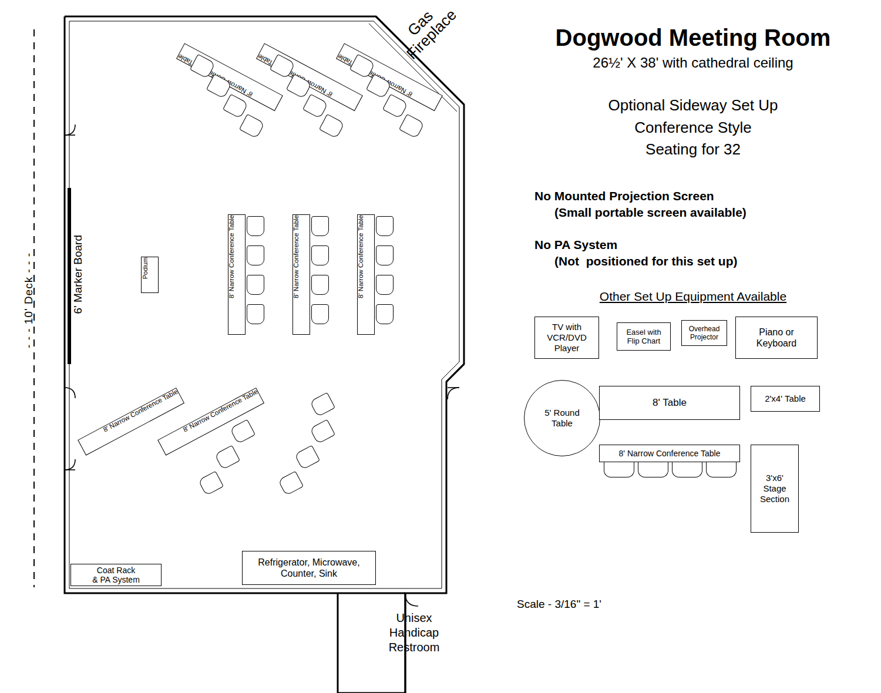- - - 10' Deck - - -
6' Marker Board
Gas
Fireplace
8' Narrow Conference Table
8' Narrow Conference Table
8' Narrow Conference Table
8' Narrow Conference Table
8' Narrow Conference Table
8' Narrow Conference Table
8' Narrow Conference Table
8' Narrow Conference Table
Podium
Coat Rack
& PA System
Refrigerator, Microwave,
Counter, Sink
Unisex
Handicap
Restroom
Dogwood Meeting Room
26½' X 38' with cathedral ceiling
Optional Sideway Set Up
Conference Style
Seating for 32
No Mounted Projection Screen (Small portable screen available)
No PA System (Not positioned for this set up)
Other Set Up Equipment Available
TV with
VCR/DVD
Player
Easel with
Flip Chart
Overhead
Projector
Piano or
Keyboard
5' Round
Table
8' Table
2'x4' Table
8' Narrow Conference Table
3'x6'
Stage
Section
Scale - 3/16" = 1'